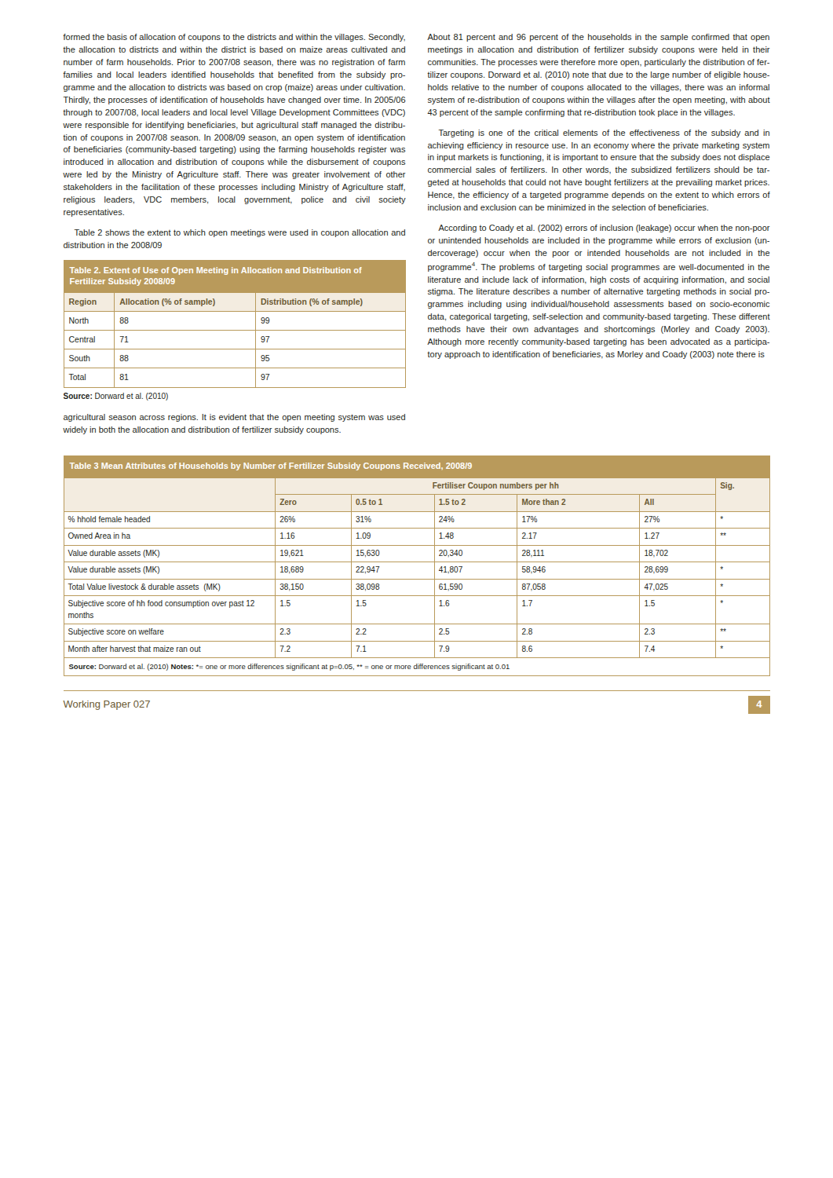formed the basis of allocation of coupons to the districts and within the villages. Secondly, the allocation to districts and within the district is based on maize areas cultivated and number of farm households. Prior to 2007/08 season, there was no registration of farm families and local leaders identified households that benefited from the subsidy programme and the allocation to districts was based on crop (maize) areas under cultivation. Thirdly, the processes of identification of households have changed over time. In 2005/06 through to 2007/08, local leaders and local level Village Development Committees (VDC) were responsible for identifying beneficiaries, but agricultural staff managed the distribution of coupons in 2007/08 season. In 2008/09 season, an open system of identification of beneficiaries (community-based targeting) using the farming households register was introduced in allocation and distribution of coupons while the disbursement of coupons were led by the Ministry of Agriculture staff. There was greater involvement of other stakeholders in the facilitation of these processes including Ministry of Agriculture staff, religious leaders, VDC members, local government, police and civil society representatives.
Table 2 shows the extent to which open meetings were used in coupon allocation and distribution in the 2008/09
Table 2. Extent of Use of Open Meeting in Allocation and Distribution of Fertilizer Subsidy 2008/09
| Region | Allocation (% of sample) | Distribution (% of sample) |
| --- | --- | --- |
| North | 88 | 99 |
| Central | 71 | 97 |
| South | 88 | 95 |
| Total | 81 | 97 |
Source: Dorward et al. (2010)
agricultural season across regions. It is evident that the open meeting system was used widely in both the allocation and distribution of fertilizer subsidy coupons.
About 81 percent and 96 percent of the households in the sample confirmed that open meetings in allocation and distribution of fertilizer subsidy coupons were held in their communities. The processes were therefore more open, particularly the distribution of fertilizer coupons. Dorward et al. (2010) note that due to the large number of eligible households relative to the number of coupons allocated to the villages, there was an informal system of re-distribution of coupons within the villages after the open meeting, with about 43 percent of the sample confirming that re-distribution took place in the villages.
Targeting is one of the critical elements of the effectiveness of the subsidy and in achieving efficiency in resource use. In an economy where the private marketing system in input markets is functioning, it is important to ensure that the subsidy does not displace commercial sales of fertilizers. In other words, the subsidized fertilizers should be targeted at households that could not have bought fertilizers at the prevailing market prices. Hence, the efficiency of a targeted programme depends on the extent to which errors of inclusion and exclusion can be minimized in the selection of beneficiaries.
According to Coady et al. (2002) errors of inclusion (leakage) occur when the non-poor or unintended households are included in the programme while errors of exclusion (undercoverage) occur when the poor or intended households are not included in the programme4. The problems of targeting social programmes are well-documented in the literature and include lack of information, high costs of acquiring information, and social stigma. The literature describes a number of alternative targeting methods in social programmes including using individual/household assessments based on socio-economic data, categorical targeting, self-selection and community-based targeting. These different methods have their own advantages and shortcomings (Morley and Coady 2003). Although more recently community-based targeting has been advocated as a participatory approach to identification of beneficiaries, as Morley and Coady (2003) note there is
Table 3 Mean Attributes of Households by Number of Fertilizer Subsidy Coupons Received, 2008/9
| | Fertiliser Coupon numbers per hh | Sig. |
| --- | --- | --- |
| Zero | 0.5 to 1 | 1.5 to 2 | More than 2 | All |
| % hhold female headed | 26% | 31% | 24% | 17% | 27% | * |
| Owned Area in ha | 1.16 | 1.09 | 1.48 | 2.17 | 1.27 | ** |
| Value durable assets (MK) | 19,621 | 15,630 | 20,340 | 28,111 | 18,702 | |
| Value durable assets (MK) | 18,689 | 22,947 | 41,807 | 58,946 | 28,699 | * |
| Total Value livestock & durable assets (MK) | 38,150 | 38,098 | 61,590 | 87,058 | 47,025 | * |
| Subjective score of hh food consumption over past 12 months | 1.5 | 1.5 | 1.6 | 1.7 | 1.5 | * |
| Subjective score on welfare | 2.3 | 2.2 | 2.5 | 2.8 | 2.3 | ** |
| Month after harvest that maize ran out | 7.2 | 7.1 | 7.9 | 8.6 | 7.4 | * |
Source: Dorward et al. (2010) Notes: *= one or more differences significant at p=0.05, ** = one or more differences significant at 0.01
Working Paper 027
4